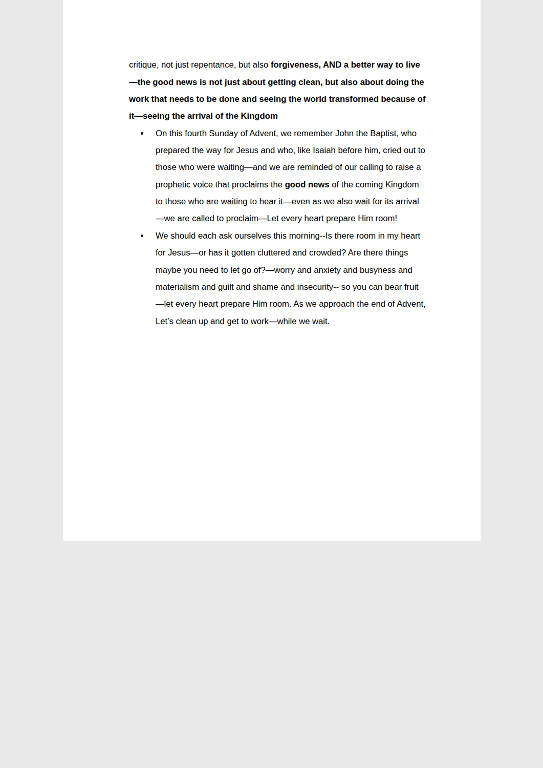critique, not just repentance, but also forgiveness, AND a better way to live—the good news is not just about getting clean, but also about doing the work that needs to be done and seeing the world transformed because of it—seeing the arrival of the Kingdom
On this fourth Sunday of Advent, we remember John the Baptist, who prepared the way for Jesus and who, like Isaiah before him, cried out to those who were waiting—and we are reminded of our calling to raise a prophetic voice that proclaims the good news of the coming Kingdom to those who are waiting to hear it—even as we also wait for its arrival—we are called to proclaim—Let every heart prepare Him room!
We should each ask ourselves this morning--Is there room in my heart for Jesus—or has it gotten cluttered and crowded? Are there things maybe you need to let go of?—worry and anxiety and busyness and materialism and guilt and shame and insecurity-- so you can bear fruit—let every heart prepare Him room. As we approach the end of Advent, Let’s clean up and get to work—while we wait.